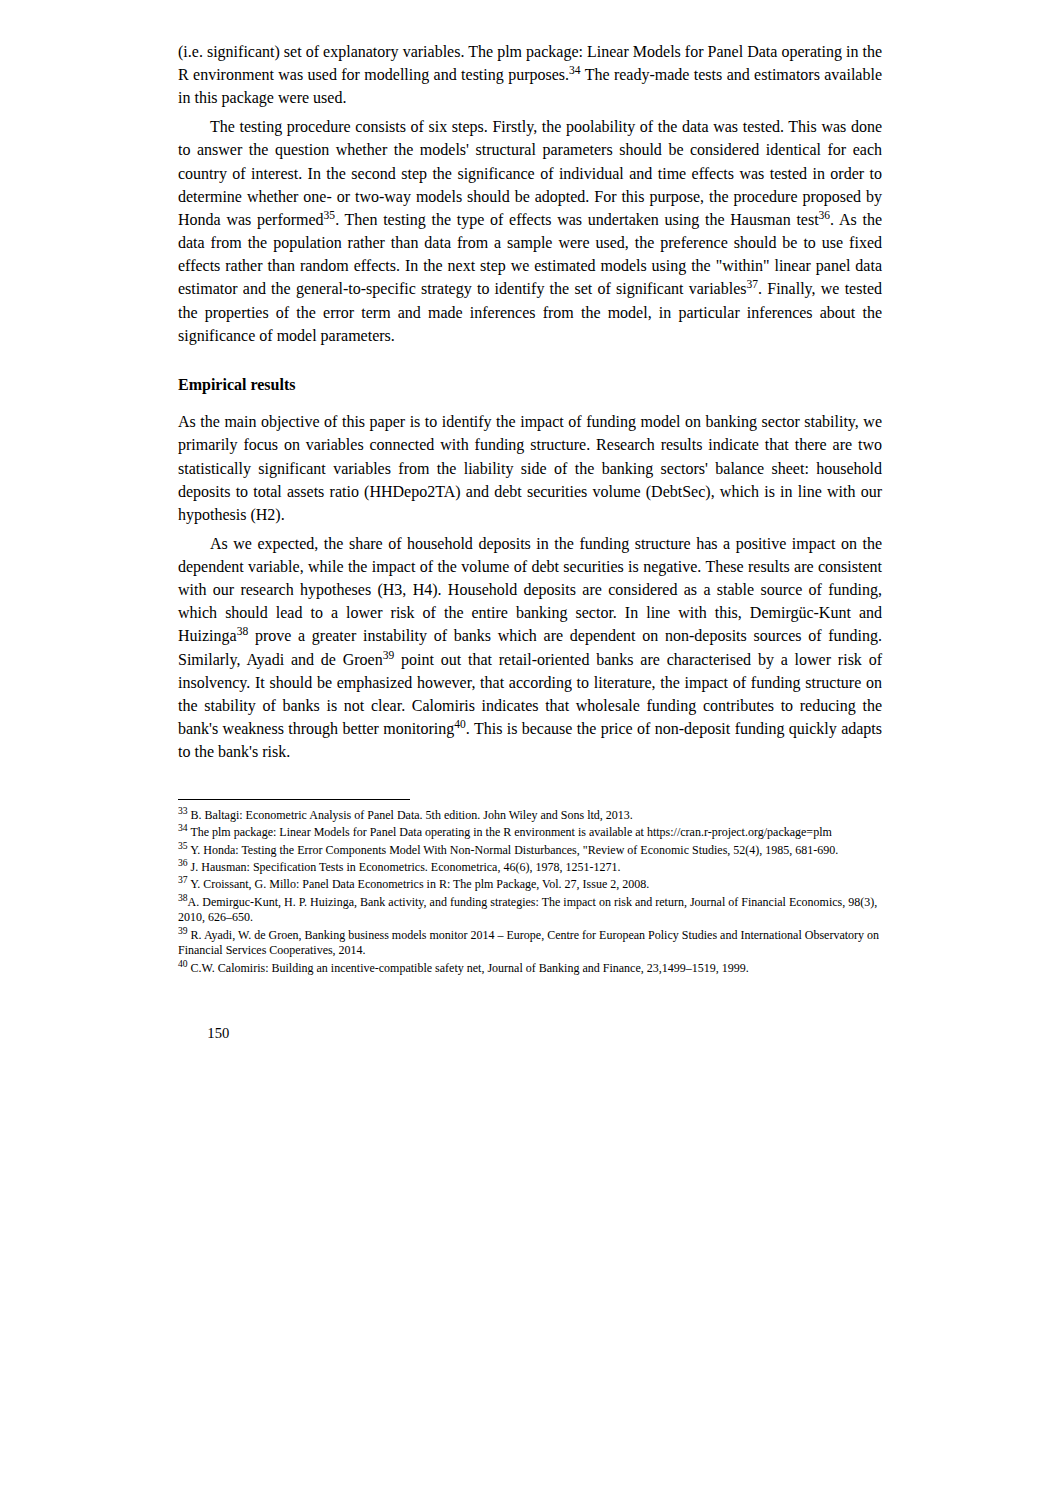(i.e. significant) set of explanatory variables. The plm package: Linear Models for Panel Data operating in the R environment was used for modelling and testing purposes.34 The ready-made tests and estimators available in this package were used.
The testing procedure consists of six steps. Firstly, the poolability of the data was tested. This was done to answer the question whether the models' structural parameters should be considered identical for each country of interest. In the second step the significance of individual and time effects was tested in order to determine whether one- or two-way models should be adopted. For this purpose, the procedure proposed by Honda was performed35. Then testing the type of effects was undertaken using the Hausman test36. As the data from the population rather than data from a sample were used, the preference should be to use fixed effects rather than random effects. In the next step we estimated models using the "within" linear panel data estimator and the general-to-specific strategy to identify the set of significant variables37. Finally, we tested the properties of the error term and made inferences from the model, in particular inferences about the significance of model parameters.
Empirical results
As the main objective of this paper is to identify the impact of funding model on banking sector stability, we primarily focus on variables connected with funding structure. Research results indicate that there are two statistically significant variables from the liability side of the banking sectors' balance sheet: household deposits to total assets ratio (HHDepo2TA) and debt securities volume (DebtSec), which is in line with our hypothesis (H2).
As we expected, the share of household deposits in the funding structure has a positive impact on the dependent variable, while the impact of the volume of debt securities is negative. These results are consistent with our research hypotheses (H3, H4). Household deposits are considered as a stable source of funding, which should lead to a lower risk of the entire banking sector. In line with this, Demirgüc-Kunt and Huizinga38 prove a greater instability of banks which are dependent on non-deposits sources of funding. Similarly, Ayadi and de Groen39 point out that retail-oriented banks are characterised by a lower risk of insolvency. It should be emphasized however, that according to literature, the impact of funding structure on the stability of banks is not clear. Calomiris indicates that wholesale funding contributes to reducing the bank's weakness through better monitoring40. This is because the price of non-deposit funding quickly adapts to the bank's risk.
33 B. Baltagi: Econometric Analysis of Panel Data. 5th edition. John Wiley and Sons ltd, 2013.
34 The plm package: Linear Models for Panel Data operating in the R environment is available at https://cran.r-project.org/package=plm
35 Y. Honda: Testing the Error Components Model With Non-Normal Disturbances, "Review of Economic Studies, 52(4), 1985, 681-690.
36 J. Hausman: Specification Tests in Econometrics. Econometrica, 46(6), 1978, 1251-1271.
37 Y. Croissant, G. Millo: Panel Data Econometrics in R: The plm Package, Vol. 27, Issue 2, 2008.
38A. Demirguc-Kunt, H. P. Huizinga, Bank activity, and funding strategies: The impact on risk and return, Journal of Financial Economics, 98(3), 2010, 626–650.
39 R. Ayadi, W. de Groen, Banking business models monitor 2014 – Europe, Centre for European Policy Studies and International Observatory on Financial Services Cooperatives, 2014.
40 C.W. Calomiris: Building an incentive-compatible safety net, Journal of Banking and Finance, 23,1499–1519, 1999.
150